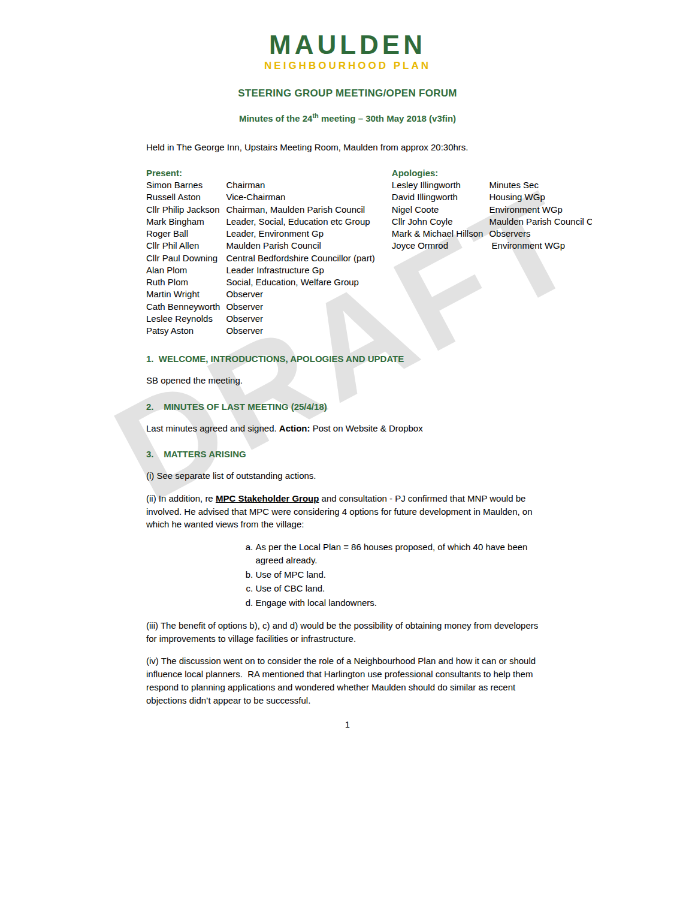DRAFT
MAULDEN
NEIGHBOURHOOD PLAN
STEERING GROUP MEETING/OPEN FORUM
Minutes of the 24th meeting – 30th May 2018 (v3fin)
Held in The George Inn, Upstairs Meeting Room, Maulden from approx 20:30hrs.
| Present: | | Apologies: | |
| Simon Barnes | Chairman | Lesley Illingworth | Minutes Sec |
| Russell Aston | Vice-Chairman | David Illingworth | Housing WGp |
| Cllr Philip Jackson | Chairman, Maulden Parish Council | Nigel Coote | Environment WGp |
| Mark Bingham | Leader, Social, Education etc Group | Cllr John Coyle | Maulden Parish Council Cllr |
| Roger Ball | Leader, Environment Gp | Mark & Michael Hillson | Observers |
| Cllr Phil Allen | Maulden Parish Council | Joyce Ormrod | Environment WGp |
| Cllr Paul Downing | Central Bedfordshire Councillor (part) | | |
| Alan Plom | Leader Infrastructure Gp | | |
| Ruth Plom | Social, Education, Welfare Group | | |
| Martin Wright | Observer | | |
| Cath Benneyworth | Observer | | |
| Leslee Reynolds | Observer | | |
| Patsy Aston | Observer | | |
1. WELCOME, INTRODUCTIONS, APOLOGIES AND UPDATE
SB opened the meeting.
2. MINUTES OF LAST MEETING (25/4/18)
Last minutes agreed and signed. Action: Post on Website & Dropbox
3. MATTERS ARISING
(i) See separate list of outstanding actions.
(ii) In addition, re MPC Stakeholder Group and consultation - PJ confirmed that MNP would be involved. He advised that MPC were considering 4 options for future development in Maulden, on which he wanted views from the village:
As per the Local Plan = 86 houses proposed, of which 40 have been agreed already.
Use of MPC land.
Use of CBC land.
Engage with local landowners.
(iii) The benefit of options b), c) and d) would be the possibility of obtaining money from developers for improvements to village facilities or infrastructure.
(iv) The discussion went on to consider the role of a Neighbourhood Plan and how it can or should influence local planners. RA mentioned that Harlington use professional consultants to help them respond to planning applications and wondered whether Maulden should do similar as recent objections didn’t appear to be successful.
1